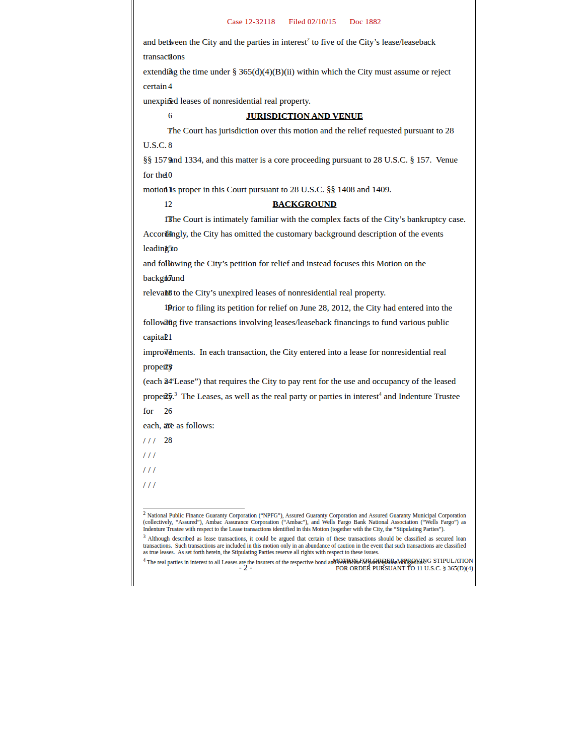Case 12-32118 Filed 02/10/15 Doc 1882
1
2
3
4
5
6
7
8
9
10
11
12
13
14
15
16
17
18
19
20
21
22
23
24
25
26
27
28
and between the City and the parties in interest2 to five of the City’s lease/leaseback transactions
extending the time under § 365(d)(4)(B)(ii) within which the City must assume or reject certain
unexpired leases of nonresidential real property.
JURISDICTION AND VENUE
The Court has jurisdiction over this motion and the relief requested pursuant to 28 U.S.C.
§§ 157 and 1334, and this matter is a core proceeding pursuant to 28 U.S.C. § 157. Venue for the
motion is proper in this Court pursuant to 28 U.S.C. §§ 1408 and 1409.
BACKGROUND
The Court is intimately familiar with the complex facts of the City’s bankruptcy case.
Accordingly, the City has omitted the customary background description of the events leading to
and following the City’s petition for relief and instead focuses this Motion on the background
relevant to the City’s unexpired leases of nonresidential real property.
Prior to filing its petition for relief on June 28, 2012, the City had entered into the
following five transactions involving leases/leaseback financings to fund various public capital
improvements. In each transaction, the City entered into a lease for nonresidential real property
(each a “Lease”) that requires the City to pay rent for the use and occupancy of the leased
property.3 The Leases, as well as the real party or parties in interest4 and Indenture Trustee for
each, are as follows:
/ / /
/ / /
/ / /
/ / /
2 National Public Finance Guaranty Corporation (“NPFG”), Assured Guaranty Corporation and Assured Guaranty Municipal Corporation (collectively, “Assured”), Ambac Assurance Corporation (“Ambac”), and Wells Fargo Bank National Association (“Wells Fargo”) as Indenture Trustee with respect to the Lease transactions identified in this Motion (together with the City, the “Stipulating Parties”).
3 Although described as lease transactions, it could be argued that certain of these transactions should be classified as secured loan transactions. Such transactions are included in this motion only in an abundance of caution in the event that such transactions are classified as true leases. As set forth herein, the Stipulating Parties reserve all rights with respect to these issues.
4 The real parties in interest to all Leases are the insurers of the respective bond and certificate of participation obligations.
- 2 -
MOTION FOR ORDER APPROVING STIPULATION
FOR ORDER PURSUANT TO 11 U.S.C. § 365(D)(4)